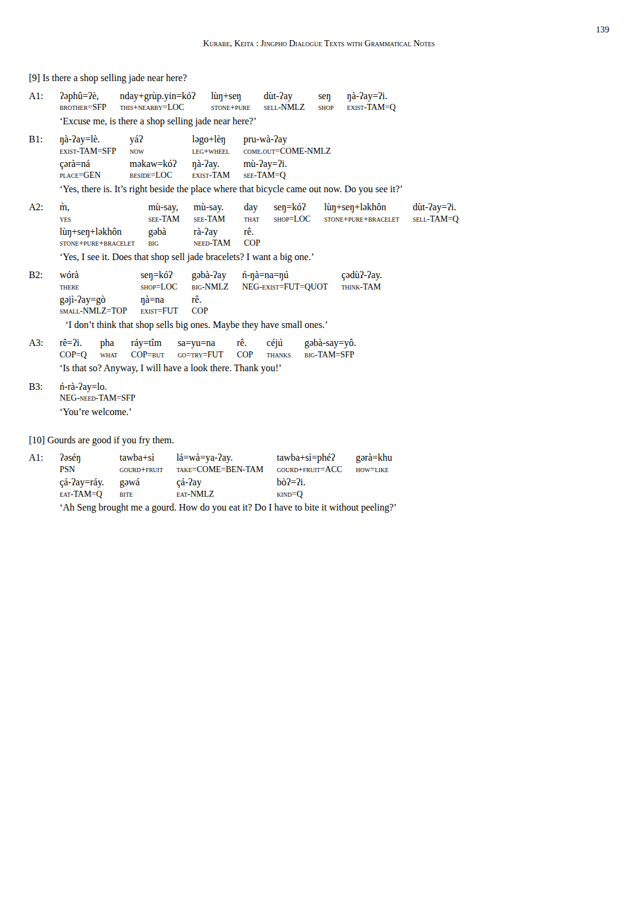139
Kurabe, Keita : Jingpho Dialogue Texts with Grammatical Notes
[9] Is there a shop selling jade near here?
A1:
ʔəphû=ʔè,
nday+grùp.yin=kóʔ
lùŋ+seŋ
dùt-ʔay
seŋ
ŋà-ʔay=ʔi.
brother=SFP
this+nearby=LOC
stone+pure
sell-NMLZ
shop
exist-TAM=Q
‘Excuse me, is there a shop selling jade near here?’
B1:
ŋà-ʔay=lè.
yáʔ
ləgo+lèŋ
pru-wà-ʔay
exist-TAM=SFP
now
leg+wheel
come.out=COME-NMLZ
çərà=ná
məkaw=kóʔ
ŋà-ʔay.
mù-ʔay=ʔi.
place=GEN
beside=LOC
exist-TAM
see-TAM=Q
‘Yes, there is. It’s right beside the place where that bicycle came out now. Do you see it?’
A2:
m̀,
mù-say,
mù-say.
day
seŋ=kóʔ
lùŋ+seŋ+ləkhôn
dùt-ʔay=ʔi.
yes
see-TAM
see-TAM
that
shop=LOC
stone+pure+bracelet
sell-TAM=Q
lùŋ+seŋ+ləkhôn
gəbà
rà-ʔay
rê.
stone+pure+bracelet
big
need-TAM
COP
‘Yes, I see it. Does that shop sell jade bracelets? I want a big one.’
B2:
wórà
seŋ=kóʔ
gəbà-ʔay
ń-ŋà=na=ŋú
çədùʔ-ʔay.
there
shop=LOC
big-NMLZ
NEG-exist=FUT=QUOT
think-TAM
gəjì-ʔay=gò
ŋà=na
rê.
small-NMLZ=TOP
exist=FUT
COP
‘I don’t think that shop sells big ones. Maybe they have small ones.’
A3:
rê=ʔi.
pha
ráy=tîm
sa=yu=na
rê.
céjú
gəbà-say=yô.
COP=Q
what
COP=but
go=try=FUT
COP
thanks
big-TAM=SFP
‘Is that so? Anyway, I will have a look there. Thank you!’
B3:
ń-rà-ʔay=lo.
NEG-need-TAM=SFP
‘You’re welcome.’
[10] Gourds are good if you fry them.
A1:
ʔəséŋ
tawba+sì
lá=wà=ya-ʔay.
tawba+sì=phéʔ
gərà=khu
PSN
gourd+fruit
take=COME=BEN-TAM
gourd+fruit=ACC
how=like
çá-ʔay=ráy.
gəwá
çá-ʔay
bòʔ=ʔi.
eat-TAM=Q
bite
eat-NMLZ
kind=Q
‘Ah Seng brought me a gourd. How do you eat it? Do I have to bite it without peeling?’